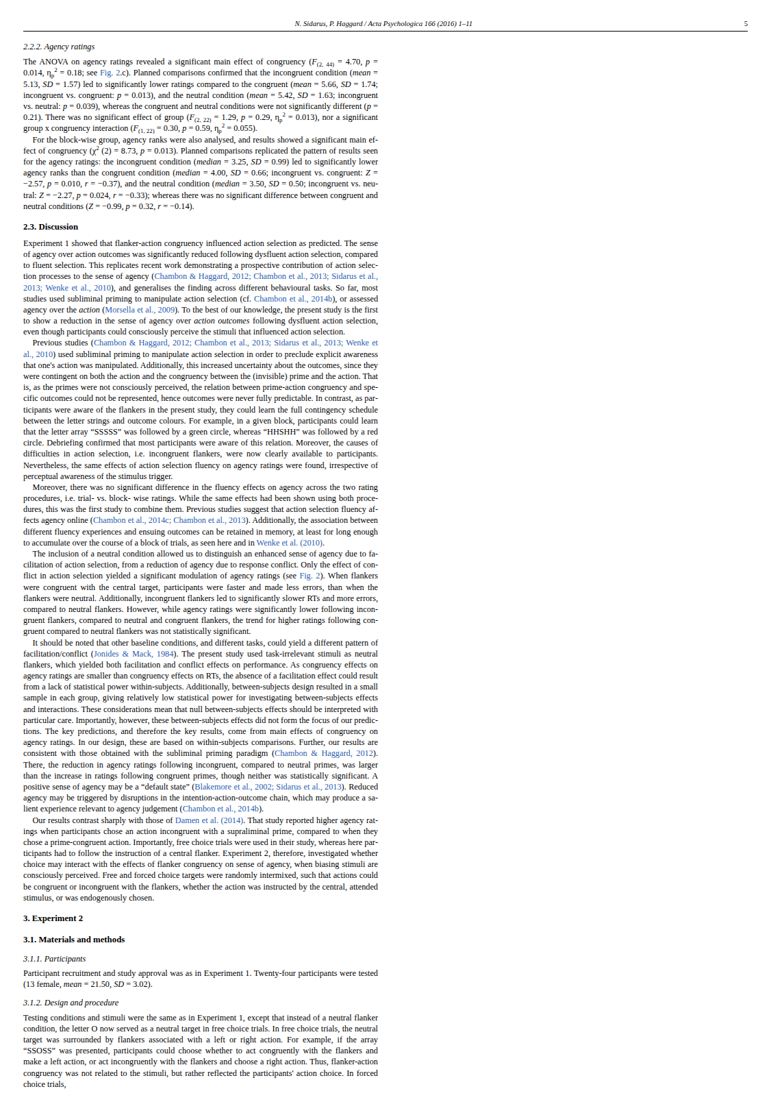N. Sidarus, P. Haggard / Acta Psychologica 166 (2016) 1–11 5
2.2.2. Agency ratings
The ANOVA on agency ratings revealed a significant main effect of congruency (F(2, 44) = 4.70, p = 0.014, ηp2 = 0.18; see Fig. 2.c). Planned comparisons confirmed that the incongruent condition (mean = 5.13, SD = 1.57) led to significantly lower ratings compared to the congruent (mean = 5.66, SD = 1.74; incongruent vs. congruent: p = 0.013), and the neutral condition (mean = 5.42, SD = 1.63; incongruent vs. neutral: p = 0.039), whereas the congruent and neutral conditions were not significantly different (p = 0.21). There was no significant effect of group (F(2, 22) = 1.29, p = 0.29, ηp2 = 0.013), nor a significant group x congruency interaction (F(1, 22) = 0.30, p = 0.59, ηp2 = 0.055).
For the block-wise group, agency ranks were also analysed, and results showed a significant main effect of congruency (χ2 (2) = 8.73, p = 0.013). Planned comparisons replicated the pattern of results seen for the agency ratings: the incongruent condition (median = 3.25, SD = 0.99) led to significantly lower agency ranks than the congruent condition (median = 4.00, SD = 0.66; incongruent vs. congruent: Z = −2.57, p = 0.010, r = −0.37), and the neutral condition (median = 3.50, SD = 0.50; incongruent vs. neutral: Z = −2.27, p = 0.024, r = −0.33); whereas there was no significant difference between congruent and neutral conditions (Z = −0.99, p = 0.32, r = −0.14).
2.3. Discussion
Experiment 1 showed that flanker-action congruency influenced action selection as predicted. The sense of agency over action outcomes was significantly reduced following dysfluent action selection, compared to fluent selection. This replicates recent work demonstrating a prospective contribution of action selection processes to the sense of agency (Chambon & Haggard, 2012; Chambon et al., 2013; Sidarus et al., 2013; Wenke et al., 2010), and generalises the finding across different behavioural tasks. So far, most studies used subliminal priming to manipulate action selection (cf. Chambon et al., 2014b), or assessed agency over the action (Morsella et al., 2009). To the best of our knowledge, the present study is the first to show a reduction in the sense of agency over action outcomes following dysfluent action selection, even though participants could consciously perceive the stimuli that influenced action selection.
Previous studies (Chambon & Haggard, 2012; Chambon et al., 2013; Sidarus et al., 2013; Wenke et al., 2010) used subliminal priming to manipulate action selection in order to preclude explicit awareness that one's action was manipulated. Additionally, this increased uncertainty about the outcomes, since they were contingent on both the action and the congruency between the (invisible) prime and the action. That is, as the primes were not consciously perceived, the relation between prime-action congruency and specific outcomes could not be represented, hence outcomes were never fully predictable. In contrast, as participants were aware of the flankers in the present study, they could learn the full contingency schedule between the letter strings and outcome colours. For example, in a given block, participants could learn that the letter array “SSSSS” was followed by a green circle, whereas “HHSHH” was followed by a red circle. Debriefing confirmed that most participants were aware of this relation. Moreover, the causes of difficulties in action selection, i.e. incongruent flankers, were now clearly available to participants. Nevertheless, the same effects of action selection fluency on agency ratings were found, irrespective of perceptual awareness of the stimulus trigger.
Moreover, there was no significant difference in the fluency effects on agency across the two rating procedures, i.e. trial- vs. block- wise ratings. While the same effects had been shown using both procedures, this was the first study to combine them. Previous studies suggest that action selection fluency affects agency online (Chambon et al., 2014c; Chambon et al., 2013). Additionally, the association between different fluency experiences and ensuing outcomes can be retained in memory, at least for long enough to accumulate over the course of a block of trials, as seen here and in Wenke et al. (2010).
The inclusion of a neutral condition allowed us to distinguish an enhanced sense of agency due to facilitation of action selection, from a reduction of agency due to response conflict. Only the effect of conflict in action selection yielded a significant modulation of agency ratings (see Fig. 2). When flankers were congruent with the central target, participants were faster and made less errors, than when the flankers were neutral. Additionally, incongruent flankers led to significantly slower RTs and more errors, compared to neutral flankers. However, while agency ratings were significantly lower following incongruent flankers, compared to neutral and congruent flankers, the trend for higher ratings following congruent compared to neutral flankers was not statistically significant.
It should be noted that other baseline conditions, and different tasks, could yield a different pattern of facilitation/conflict (Jonides & Mack, 1984). The present study used task-irrelevant stimuli as neutral flankers, which yielded both facilitation and conflict effects on performance. As congruency effects on agency ratings are smaller than congruency effects on RTs, the absence of a facilitation effect could result from a lack of statistical power within-subjects. Additionally, between-subjects design resulted in a small sample in each group, giving relatively low statistical power for investigating between-subjects effects and interactions. These considerations mean that null between-subjects effects should be interpreted with particular care. Importantly, however, these between-subjects effects did not form the focus of our predictions. The key predictions, and therefore the key results, come from main effects of congruency on agency ratings. In our design, these are based on within-subjects comparisons. Further, our results are consistent with those obtained with the subliminal priming paradigm (Chambon & Haggard, 2012). There, the reduction in agency ratings following incongruent, compared to neutral primes, was larger than the increase in ratings following congruent primes, though neither was statistically significant. A positive sense of agency may be a “default state” (Blakemore et al., 2002; Sidarus et al., 2013). Reduced agency may be triggered by disruptions in the intention-action-outcome chain, which may produce a salient experience relevant to agency judgement (Chambon et al., 2014b).
Our results contrast sharply with those of Damen et al. (2014). That study reported higher agency ratings when participants chose an action incongruent with a supraliminal prime, compared to when they chose a prime-congruent action. Importantly, free choice trials were used in their study, whereas here participants had to follow the instruction of a central flanker. Experiment 2, therefore, investigated whether choice may interact with the effects of flanker congruency on sense of agency, when biasing stimuli are consciously perceived. Free and forced choice targets were randomly intermixed, such that actions could be congruent or incongruent with the flankers, whether the action was instructed by the central, attended stimulus, or was endogenously chosen.
3. Experiment 2
3.1. Materials and methods
3.1.1. Participants
Participant recruitment and study approval was as in Experiment 1. Twenty-four participants were tested (13 female, mean = 21.50, SD = 3.02).
3.1.2. Design and procedure
Testing conditions and stimuli were the same as in Experiment 1, except that instead of a neutral flanker condition, the letter O now served as a neutral target in free choice trials. In free choice trials, the neutral target was surrounded by flankers associated with a left or right action. For example, if the array “SSOSS” was presented, participants could choose whether to act congruently with the flankers and make a left action, or act incongruently with the flankers and choose a right action. Thus, flanker-action congruency was not related to the stimuli, but rather reflected the participants' action choice. In forced choice trials,